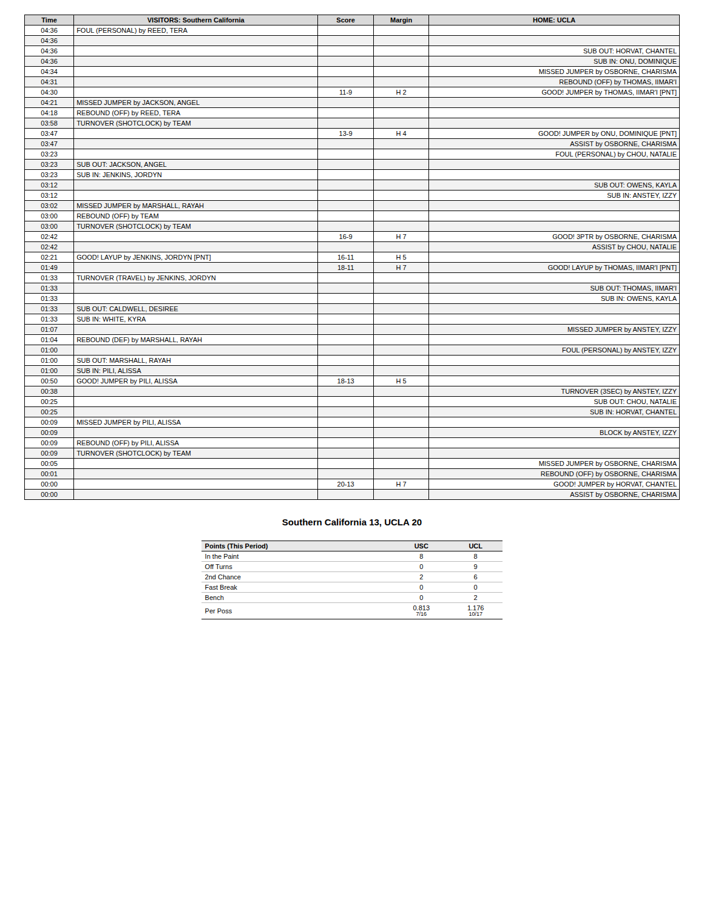| Time | VISITORS: Southern California | Score | Margin | HOME: UCLA |
| --- | --- | --- | --- | --- |
| 04:36 | FOUL (PERSONAL) by REED, TERA | | | |
| 04:36 | | | | |
| 04:36 | | | | SUB OUT: HORVAT, CHANTEL |
| 04:36 | | | | SUB IN: ONU, DOMINIQUE |
| 04:34 | | | | MISSED JUMPER by OSBORNE, CHARISMA |
| 04:31 | | | | REBOUND (OFF) by THOMAS, IIMAR'I |
| 04:30 | | 11-9 | H 2 | GOOD! JUMPER by THOMAS, IIMAR'I [PNT] |
| 04:21 | MISSED JUMPER by JACKSON, ANGEL | | | |
| 04:18 | REBOUND (OFF) by REED, TERA | | | |
| 03:58 | TURNOVER (SHOTCLOCK) by TEAM | | | |
| 03:47 | | 13-9 | H 4 | GOOD! JUMPER by ONU, DOMINIQUE [PNT] |
| 03:47 | | | | ASSIST by OSBORNE, CHARISMA |
| 03:23 | | | | FOUL (PERSONAL) by CHOU, NATALIE |
| 03:23 | SUB OUT: JACKSON, ANGEL | | | |
| 03:23 | SUB IN: JENKINS, JORDYN | | | |
| 03:12 | | | | SUB OUT: OWENS, KAYLA |
| 03:12 | | | | SUB IN: ANSTEY, IZZY |
| 03:02 | MISSED JUMPER by MARSHALL, RAYAH | | | |
| 03:00 | REBOUND (OFF) by TEAM | | | |
| 03:00 | TURNOVER (SHOTCLOCK) by TEAM | | | |
| 02:42 | | 16-9 | H 7 | GOOD! 3PTR by OSBORNE, CHARISMA |
| 02:42 | | | | ASSIST by CHOU, NATALIE |
| 02:21 | GOOD! LAYUP by JENKINS, JORDYN [PNT] | 16-11 | H 5 | |
| 01:49 | | 18-11 | H 7 | GOOD! LAYUP by THOMAS, IIMAR'I [PNT] |
| 01:33 | TURNOVER (TRAVEL) by JENKINS, JORDYN | | | |
| 01:33 | | | | SUB OUT: THOMAS, IIMAR'I |
| 01:33 | | | | SUB IN: OWENS, KAYLA |
| 01:33 | SUB OUT: CALDWELL, DESIREE | | | |
| 01:33 | SUB IN: WHITE, KYRA | | | |
| 01:07 | | | | MISSED JUMPER by ANSTEY, IZZY |
| 01:04 | REBOUND (DEF) by MARSHALL, RAYAH | | | |
| 01:00 | | | | FOUL (PERSONAL) by ANSTEY, IZZY |
| 01:00 | SUB OUT: MARSHALL, RAYAH | | | |
| 01:00 | SUB IN: PILI, ALISSA | | | |
| 00:50 | GOOD! JUMPER by PILI, ALISSA | 18-13 | H 5 | |
| 00:38 | | | | TURNOVER (3SEC) by ANSTEY, IZZY |
| 00:25 | | | | SUB OUT: CHOU, NATALIE |
| 00:25 | | | | SUB IN: HORVAT, CHANTEL |
| 00:09 | MISSED JUMPER by PILI, ALISSA | | | |
| 00:09 | | | | BLOCK by ANSTEY, IZZY |
| 00:09 | REBOUND (OFF) by PILI, ALISSA | | | |
| 00:09 | TURNOVER (SHOTCLOCK) by TEAM | | | |
| 00:05 | | | | MISSED JUMPER by OSBORNE, CHARISMA |
| 00:01 | | | | REBOUND (OFF) by OSBORNE, CHARISMA |
| 00:00 | | 20-13 | H 7 | GOOD! JUMPER by HORVAT, CHANTEL |
| 00:00 | | | | ASSIST by OSBORNE, CHARISMA |
Southern California 13, UCLA 20
| Points (This Period) | USC | UCL |
| --- | --- | --- |
| In the Paint | 8 | 8 |
| Off Turns | 0 | 9 |
| 2nd Chance | 2 | 6 |
| Fast Break | 0 | 0 |
| Bench | 0 | 2 |
| Per Poss | 0.813 7/16 | 1.176 10/17 |